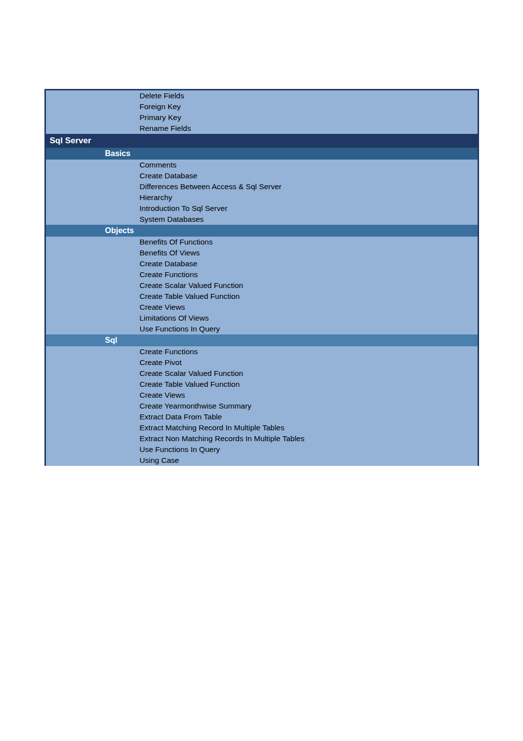| Delete Fields |
| Foreign Key |
| Primary Key |
| Rename Fields |
| Sql Server |
| Basics |
| Comments |
| Create Database |
| Differences Between Access & Sql Server |
| Hierarchy |
| Introduction To Sql Server |
| System Databases |
| Objects |
| Benefits Of Functions |
| Benefits Of Views |
| Create Database |
| Create Functions |
| Create Scalar Valued Function |
| Create Table Valued Function |
| Create Views |
| Limitations Of Views |
| Use Functions In Query |
| Sql |
| Create Functions |
| Create Pivot |
| Create Scalar Valued Function |
| Create Table Valued Function |
| Create Views |
| Create Yearmonthwise Summary |
| Extract Data From Table |
| Extract Matching Record In Multiple Tables |
| Extract Non Matching Records In Multiple Tables |
| Use Functions In Query |
| Using Case |